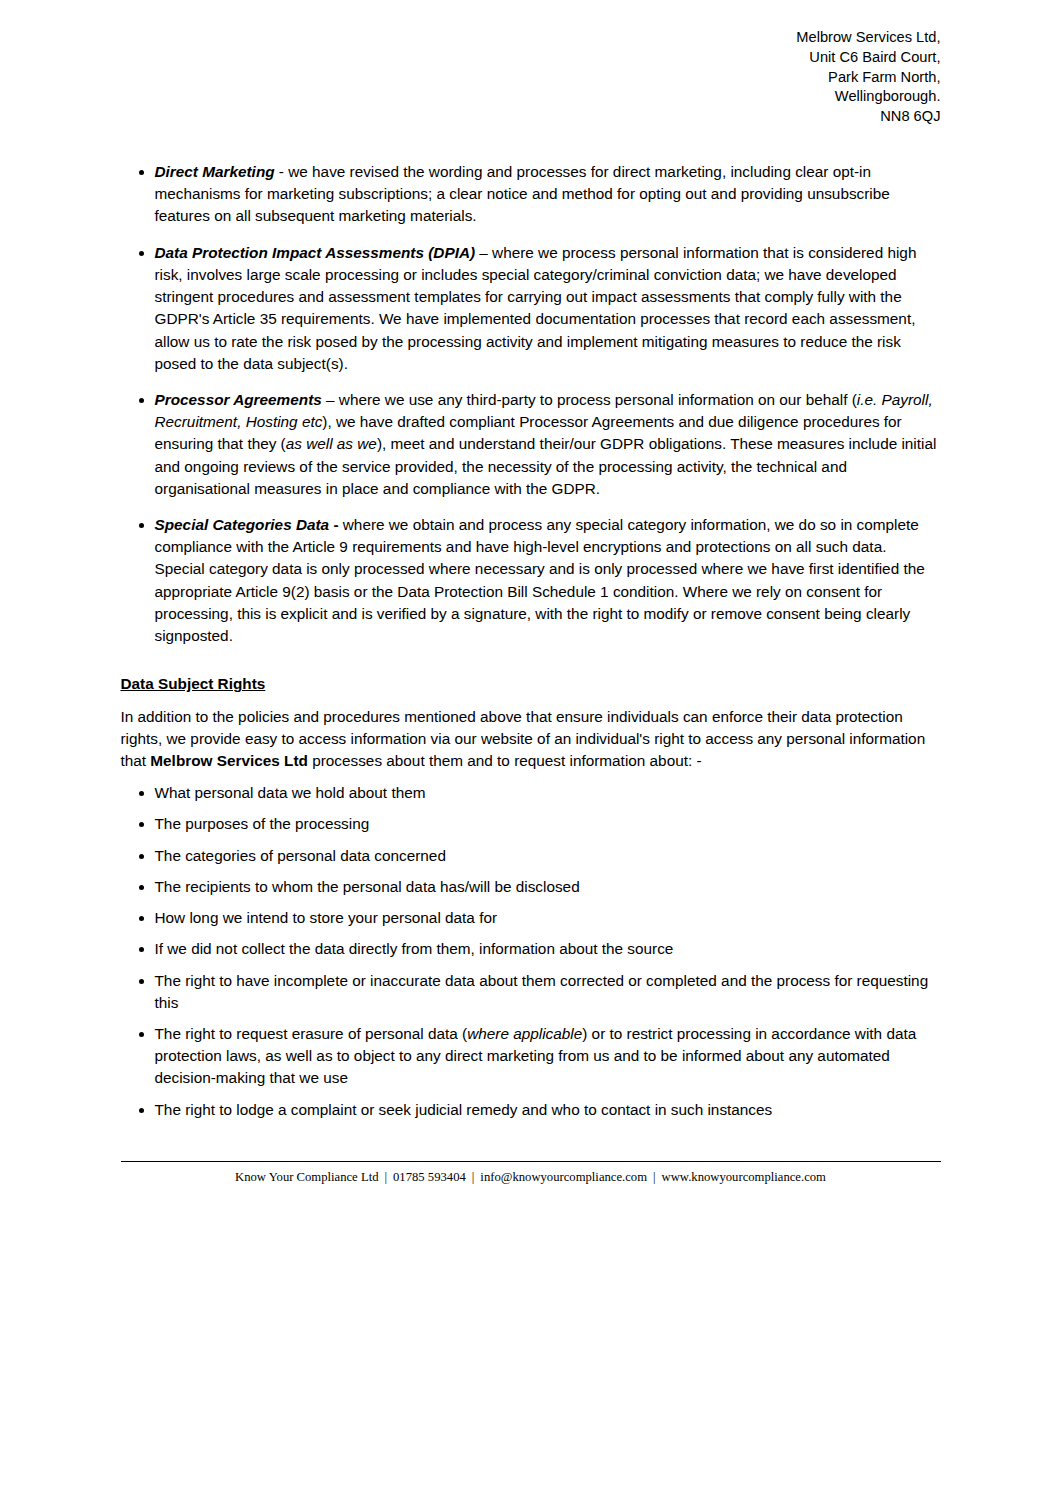Melbrow Services Ltd,
Unit C6 Baird Court,
Park Farm North,
Wellingborough.
NN8 6QJ
Direct Marketing - we have revised the wording and processes for direct marketing, including clear opt-in mechanisms for marketing subscriptions; a clear notice and method for opting out and providing unsubscribe features on all subsequent marketing materials.
Data Protection Impact Assessments (DPIA) – where we process personal information that is considered high risk, involves large scale processing or includes special category/criminal conviction data; we have developed stringent procedures and assessment templates for carrying out impact assessments that comply fully with the GDPR's Article 35 requirements. We have implemented documentation processes that record each assessment, allow us to rate the risk posed by the processing activity and implement mitigating measures to reduce the risk posed to the data subject(s).
Processor Agreements – where we use any third-party to process personal information on our behalf (i.e. Payroll, Recruitment, Hosting etc), we have drafted compliant Processor Agreements and due diligence procedures for ensuring that they (as well as we), meet and understand their/our GDPR obligations. These measures include initial and ongoing reviews of the service provided, the necessity of the processing activity, the technical and organisational measures in place and compliance with the GDPR.
Special Categories Data - where we obtain and process any special category information, we do so in complete compliance with the Article 9 requirements and have high-level encryptions and protections on all such data. Special category data is only processed where necessary and is only processed where we have first identified the appropriate Article 9(2) basis or the Data Protection Bill Schedule 1 condition. Where we rely on consent for processing, this is explicit and is verified by a signature, with the right to modify or remove consent being clearly signposted.
Data Subject Rights
In addition to the policies and procedures mentioned above that ensure individuals can enforce their data protection rights, we provide easy to access information via our website of an individual's right to access any personal information that Melbrow Services Ltd processes about them and to request information about: -
What personal data we hold about them
The purposes of the processing
The categories of personal data concerned
The recipients to whom the personal data has/will be disclosed
How long we intend to store your personal data for
If we did not collect the data directly from them, information about the source
The right to have incomplete or inaccurate data about them corrected or completed and the process for requesting this
The right to request erasure of personal data (where applicable) or to restrict processing in accordance with data protection laws, as well as to object to any direct marketing from us and to be informed about any automated decision-making that we use
The right to lodge a complaint or seek judicial remedy and who to contact in such instances
Know Your Compliance Ltd|01785 593404|info@knowyourcompliance.com|www.knowyourcompliance.com